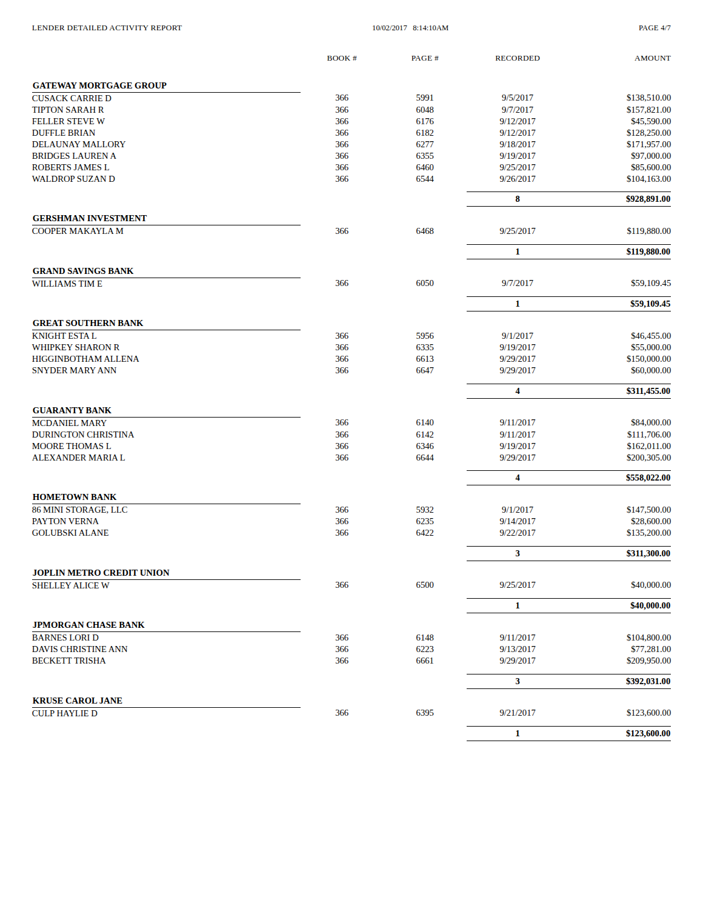LENDER DETAILED ACTIVITY REPORT
10/02/2017 8:14:10AM
PAGE 4/7
| | BOOK # | PAGE # | RECORDED | AMOUNT |
| --- | --- | --- | --- | --- |
| GATEWAY MORTGAGE GROUP | | | | |
| CUSACK CARRIE D | 366 | 5991 | 9/5/2017 | $138,510.00 |
| TIPTON SARAH R | 366 | 6048 | 9/7/2017 | $157,821.00 |
| FELLER STEVE W | 366 | 6176 | 9/12/2017 | $45,590.00 |
| DUFFLE BRIAN | 366 | 6182 | 9/12/2017 | $128,250.00 |
| DELAUNAY MALLORY | 366 | 6277 | 9/18/2017 | $171,957.00 |
| BRIDGES LAUREN A | 366 | 6355 | 9/19/2017 | $97,000.00 |
| ROBERTS JAMES L | 366 | 6460 | 9/25/2017 | $85,600.00 |
| WALDROP SUZAN D | 366 | 6544 | 9/26/2017 | $104,163.00 |
| | | | 8 | $928,891.00 |
| GERSHMAN INVESTMENT | | | | |
| COOPER MAKAYLA M | 366 | 6468 | 9/25/2017 | $119,880.00 |
| | | | 1 | $119,880.00 |
| GRAND SAVINGS BANK | | | | |
| WILLIAMS TIM E | 366 | 6050 | 9/7/2017 | $59,109.45 |
| | | | 1 | $59,109.45 |
| GREAT SOUTHERN BANK | | | | |
| KNIGHT ESTA L | 366 | 5956 | 9/1/2017 | $46,455.00 |
| WHIPKEY SHARON R | 366 | 6335 | 9/19/2017 | $55,000.00 |
| HIGGINBOTHAM ALLENA | 366 | 6613 | 9/29/2017 | $150,000.00 |
| SNYDER MARY ANN | 366 | 6647 | 9/29/2017 | $60,000.00 |
| | | | 4 | $311,455.00 |
| GUARANTY BANK | | | | |
| MCDANIEL MARY | 366 | 6140 | 9/11/2017 | $84,000.00 |
| DURINGTON CHRISTINA | 366 | 6142 | 9/11/2017 | $111,706.00 |
| MOORE THOMAS L | 366 | 6346 | 9/19/2017 | $162,011.00 |
| ALEXANDER MARIA L | 366 | 6644 | 9/29/2017 | $200,305.00 |
| | | | 4 | $558,022.00 |
| HOMETOWN BANK | | | | |
| 86 MINI STORAGE, LLC | 366 | 5932 | 9/1/2017 | $147,500.00 |
| PAYTON VERNA | 366 | 6235 | 9/14/2017 | $28,600.00 |
| GOLUBSKI ALANE | 366 | 6422 | 9/22/2017 | $135,200.00 |
| | | | 3 | $311,300.00 |
| JOPLIN METRO CREDIT UNION | | | | |
| SHELLEY ALICE W | 366 | 6500 | 9/25/2017 | $40,000.00 |
| | | | 1 | $40,000.00 |
| JPMORGAN CHASE BANK | | | | |
| BARNES LORI D | 366 | 6148 | 9/11/2017 | $104,800.00 |
| DAVIS CHRISTINE ANN | 366 | 6223 | 9/13/2017 | $77,281.00 |
| BECKETT TRISHA | 366 | 6661 | 9/29/2017 | $209,950.00 |
| | | | 3 | $392,031.00 |
| KRUSE CAROL JANE | | | | |
| CULP HAYLIE D | 366 | 6395 | 9/21/2017 | $123,600.00 |
| | | | 1 | $123,600.00 |